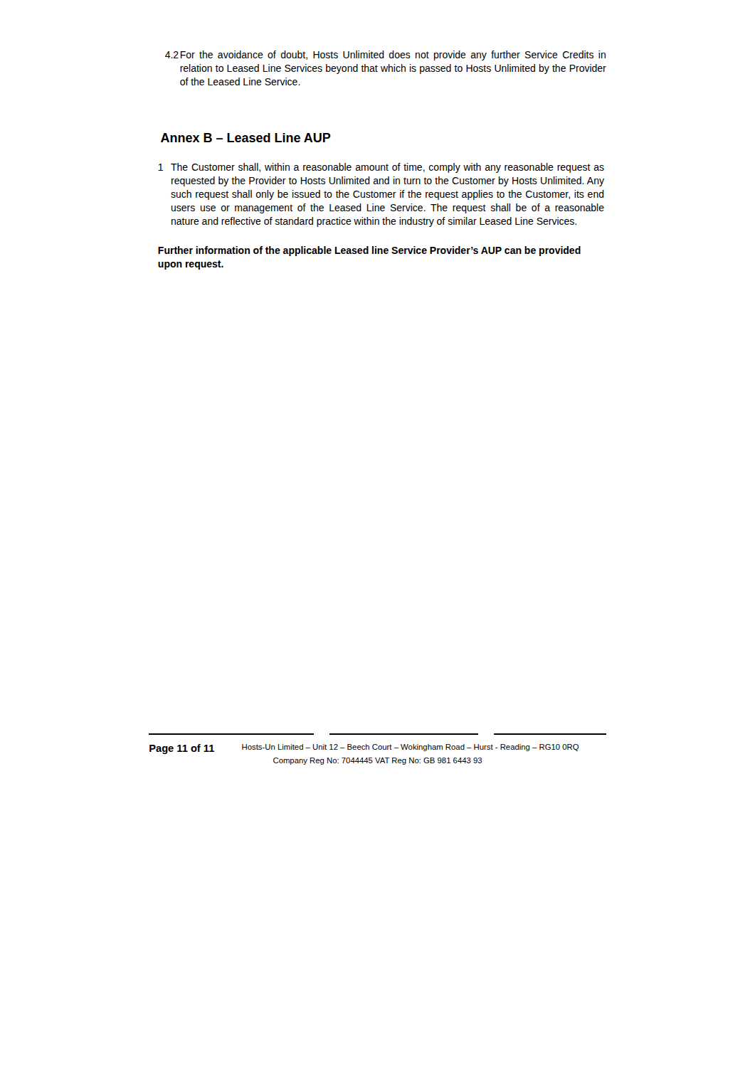4.2
For the avoidance of doubt, Hosts Unlimited does not provide any further Service Credits in relation to Leased Line Services beyond that which is passed to Hosts Unlimited by the Provider of the Leased Line Service.
Annex B – Leased Line AUP
1
The Customer shall, within a reasonable amount of time, comply with any reasonable request as requested by the Provider to Hosts Unlimited and in turn to the Customer by Hosts Unlimited. Any such request shall only be issued to the Customer if the request applies to the Customer, its end users use or management of the Leased Line Service. The request shall be of a reasonable nature and reflective of standard practice within the industry of similar Leased Line Services.
Further information of the applicable Leased line Service Provider’s AUP can be provided upon request.
Page 11 of 11 Hosts-Un Limited – Unit 12 – Beech Court – Wokingham Road – Hurst - Reading – RG10 0RQ
Company Reg No: 7044445 VAT Reg No: GB 981 6443 93